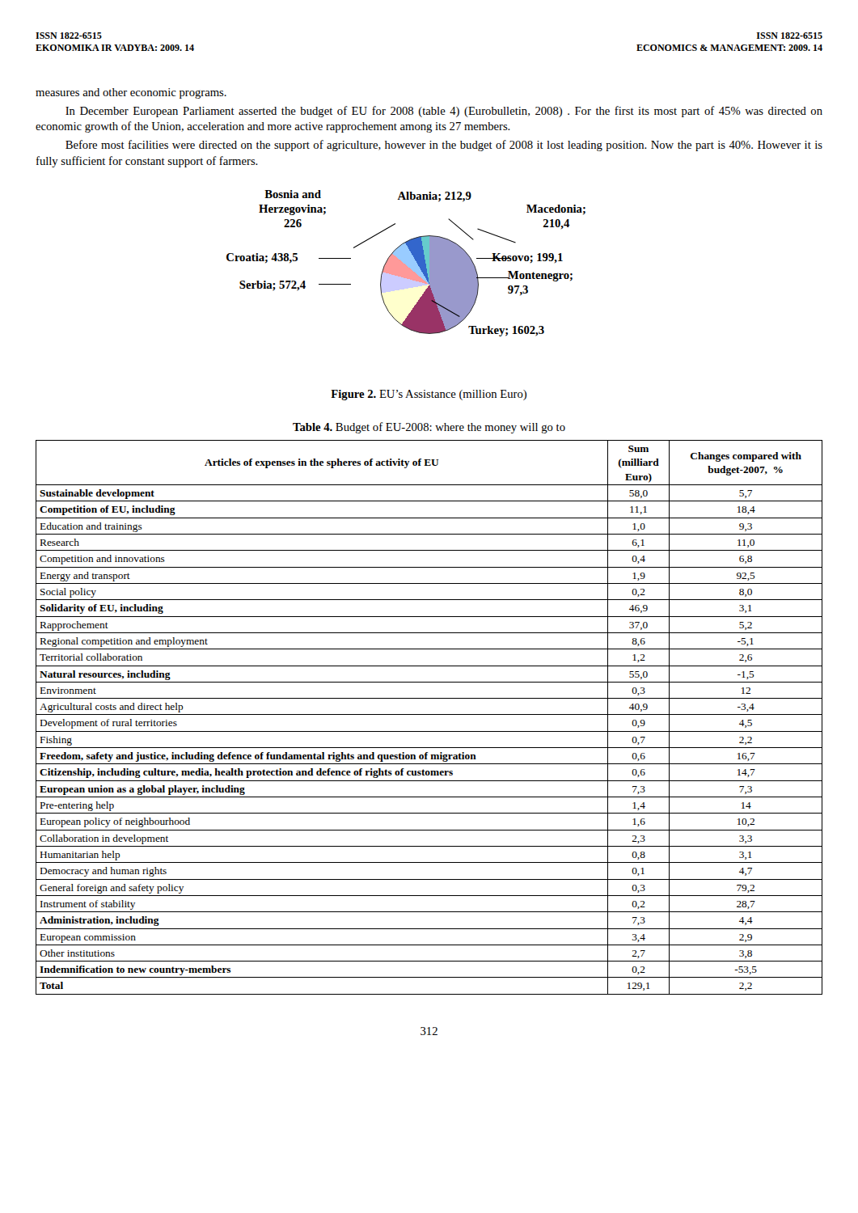ISSN 1822-6515 ISSN 1822-6515
EKONOMIKA IR VADYBA: 2009. 14 ECONOMICS & MANAGEMENT: 2009. 14
measures and other economic programs.
In December European Parliament asserted the budget of EU for 2008 (table 4) (Eurobulletin, 2008) . For the first its most part of 45% was directed on economic growth of the Union, acceleration and more active rapprochement among its 27 members.
Before most facilities were directed on the support of agriculture, however in the budget of 2008 it lost leading position. Now the part is 40%. However it is fully sufficient for constant support of farmers.
Bosnia and
Herzegovina;
226
Albania; 212,9
Macedonia;
210,4
Croatia; 438,5
Kosovo; 199,1
Serbia; 572,4
Montenegro;
97,3
Turkey; 1602,3
Figure 2. EU’s Assistance (million Euro)
Table 4. Budget of EU-2008: where the money will go to
| Articles of expenses in the spheres of activity of EU | Sum (milliard Euro) | Changes compared with budget-2007, % |
| --- | --- | --- |
| Sustainable development | 58,0 | 5,7 |
| Competition of EU, including | 11,1 | 18,4 |
| Education and trainings | 1,0 | 9,3 |
| Research | 6,1 | 11,0 |
| Competition and innovations | 0,4 | 6,8 |
| Energy and transport | 1,9 | 92,5 |
| Social policy | 0,2 | 8,0 |
| Solidarity of EU, including | 46,9 | 3,1 |
| Rapprochement | 37,0 | 5,2 |
| Regional competition and employment | 8,6 | -5,1 |
| Territorial collaboration | 1,2 | 2,6 |
| Natural resources, including | 55,0 | -1,5 |
| Environment | 0,3 | 12 |
| Agricultural costs and direct help | 40,9 | -3,4 |
| Development of rural territories | 0,9 | 4,5 |
| Fishing | 0,7 | 2,2 |
| Freedom, safety and justice, including defence of fundamental rights and question of migration | 0,6 | 16,7 |
| Citizenship, including culture, media, health protection and defence of rights of customers | 0,6 | 14,7 |
| European union as a global player, including | 7,3 | 7,3 |
| Pre-entering help | 1,4 | 14 |
| European policy of neighbourhood | 1,6 | 10,2 |
| Collaboration in development | 2,3 | 3,3 |
| Humanitarian help | 0,8 | 3,1 |
| Democracy and human rights | 0,1 | 4,7 |
| General foreign and safety policy | 0,3 | 79,2 |
| Instrument of stability | 0,2 | 28,7 |
| Administration, including | 7,3 | 4,4 |
| European commission | 3,4 | 2,9 |
| Other institutions | 2,7 | 3,8 |
| Indemnification to new country-members | 0,2 | -53,5 |
| Total | 129,1 | 2,2 |
312